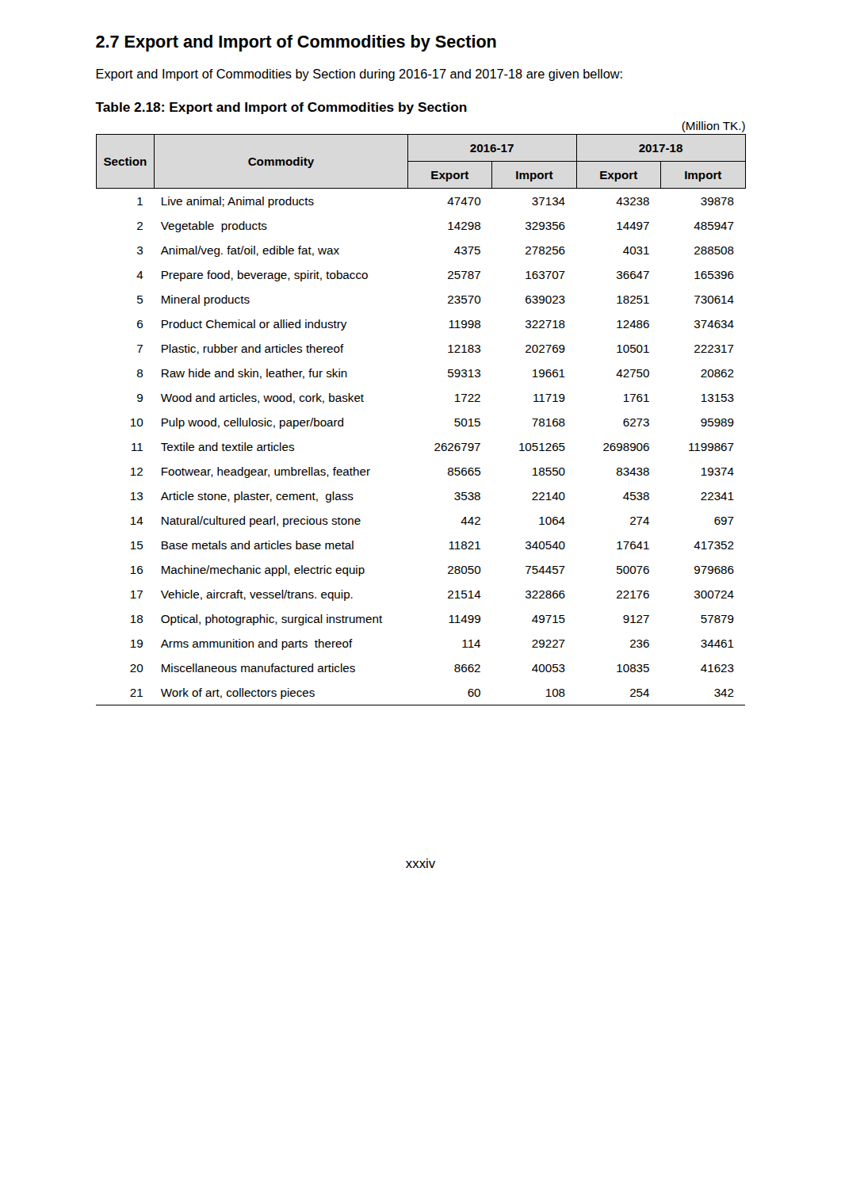2.7 Export and Import of Commodities by Section
Export and Import of Commodities by Section during 2016-17 and 2017-18 are given bellow:
Table 2.18: Export and Import of Commodities by Section
(Million TK.)
| Section | Commodity | 2016-17 | 2017-18 |
| --- | --- | --- | --- |
| Export | Import | Export | Import |
| 1 | Live animal; Animal products | 47470 | 37134 | 43238 | 39878 |
| 2 | Vegetable products | 14298 | 329356 | 14497 | 485947 |
| 3 | Animal/veg. fat/oil, edible fat, wax | 4375 | 278256 | 4031 | 288508 |
| 4 | Prepare food, beverage, spirit, tobacco | 25787 | 163707 | 36647 | 165396 |
| 5 | Mineral products | 23570 | 639023 | 18251 | 730614 |
| 6 | Product Chemical or allied industry | 11998 | 322718 | 12486 | 374634 |
| 7 | Plastic, rubber and articles thereof | 12183 | 202769 | 10501 | 222317 |
| 8 | Raw hide and skin, leather, fur skin | 59313 | 19661 | 42750 | 20862 |
| 9 | Wood and articles, wood, cork, basket | 1722 | 11719 | 1761 | 13153 |
| 10 | Pulp wood, cellulosic, paper/board | 5015 | 78168 | 6273 | 95989 |
| 11 | Textile and textile articles | 2626797 | 1051265 | 2698906 | 1199867 |
| 12 | Footwear, headgear, umbrellas, feather | 85665 | 18550 | 83438 | 19374 |
| 13 | Article stone, plaster, cement, glass | 3538 | 22140 | 4538 | 22341 |
| 14 | Natural/cultured pearl, precious stone | 442 | 1064 | 274 | 697 |
| 15 | Base metals and articles base metal | 11821 | 340540 | 17641 | 417352 |
| 16 | Machine/mechanic appl, electric equip | 28050 | 754457 | 50076 | 979686 |
| 17 | Vehicle, aircraft, vessel/trans. equip. | 21514 | 322866 | 22176 | 300724 |
| 18 | Optical, photographic, surgical instrument | 11499 | 49715 | 9127 | 57879 |
| 19 | Arms ammunition and parts thereof | 114 | 29227 | 236 | 34461 |
| 20 | Miscellaneous manufactured articles | 8662 | 40053 | 10835 | 41623 |
| 21 | Work of art, collectors pieces | 60 | 108 | 254 | 342 |
xxxiv